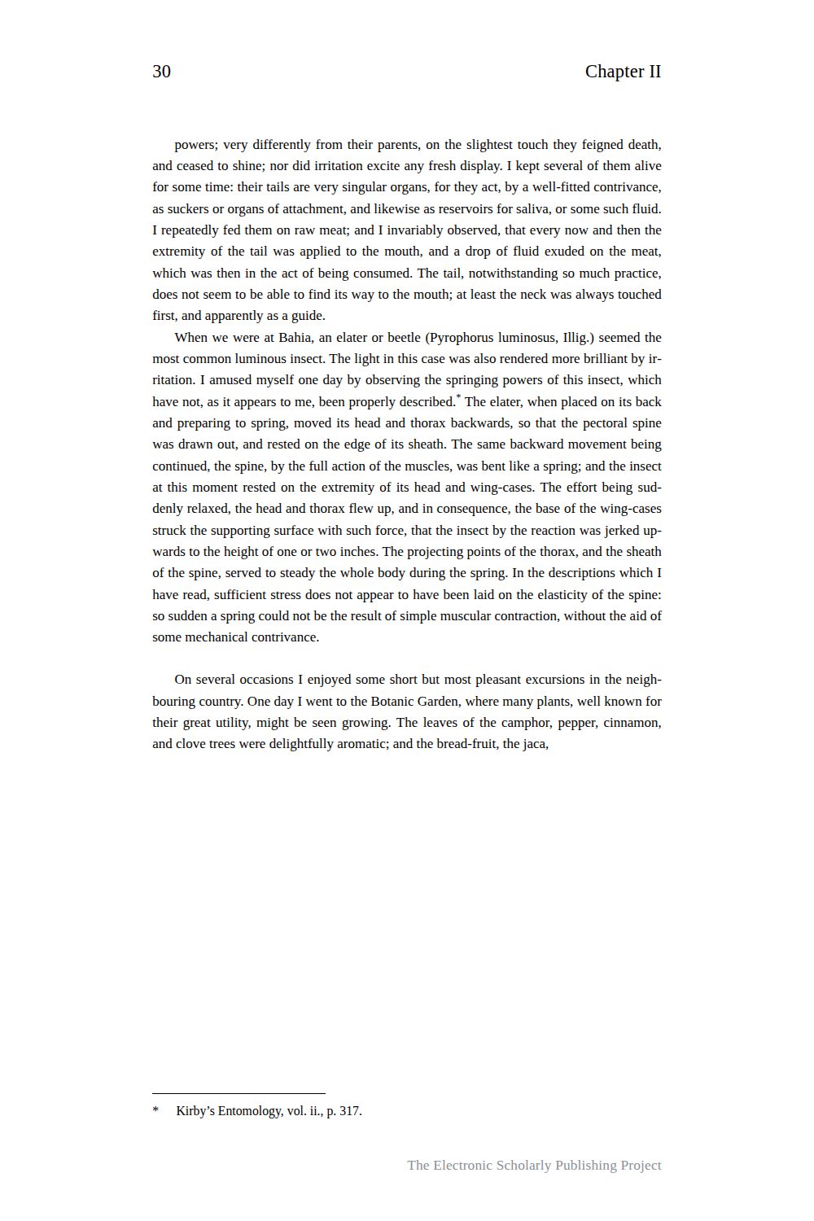30 Chapter II
powers; very differently from their parents, on the slightest touch they feigned death, and ceased to shine; nor did irritation excite any fresh display. I kept several of them alive for some time: their tails are very singular organs, for they act, by a well-fitted contrivance, as suckers or organs of attachment, and likewise as reservoirs for saliva, or some such fluid. I repeatedly fed them on raw meat; and I invariably observed, that every now and then the extremity of the tail was applied to the mouth, and a drop of fluid exuded on the meat, which was then in the act of being consumed. The tail, notwithstanding so much practice, does not seem to be able to find its way to the mouth; at least the neck was always touched first, and apparently as a guide.
When we were at Bahia, an elater or beetle (Pyrophorus luminosus, Illig.) seemed the most common luminous insect. The light in this case was also rendered more brilliant by irritation. I amused myself one day by observing the springing powers of this insect, which have not, as it appears to me, been properly described.* The elater, when placed on its back and preparing to spring, moved its head and thorax backwards, so that the pectoral spine was drawn out, and rested on the edge of its sheath. The same backward movement being continued, the spine, by the full action of the muscles, was bent like a spring; and the insect at this moment rested on the extremity of its head and wing-cases. The effort being suddenly relaxed, the head and thorax flew up, and in consequence, the base of the wing-cases struck the supporting surface with such force, that the insect by the reaction was jerked upwards to the height of one or two inches. The projecting points of the thorax, and the sheath of the spine, served to steady the whole body during the spring. In the descriptions which I have read, sufficient stress does not appear to have been laid on the elasticity of the spine: so sudden a spring could not be the result of simple muscular contraction, without the aid of some mechanical contrivance.
On several occasions I enjoyed some short but most pleasant excursions in the neighbouring country. One day I went to the Botanic Garden, where many plants, well known for their great utility, might be seen growing. The leaves of the camphor, pepper, cinnamon, and clove trees were delightfully aromatic; and the bread-fruit, the jaca,
* Kirby’s Entomology, vol. ii., p. 317.
The Electronic Scholarly Publishing Project